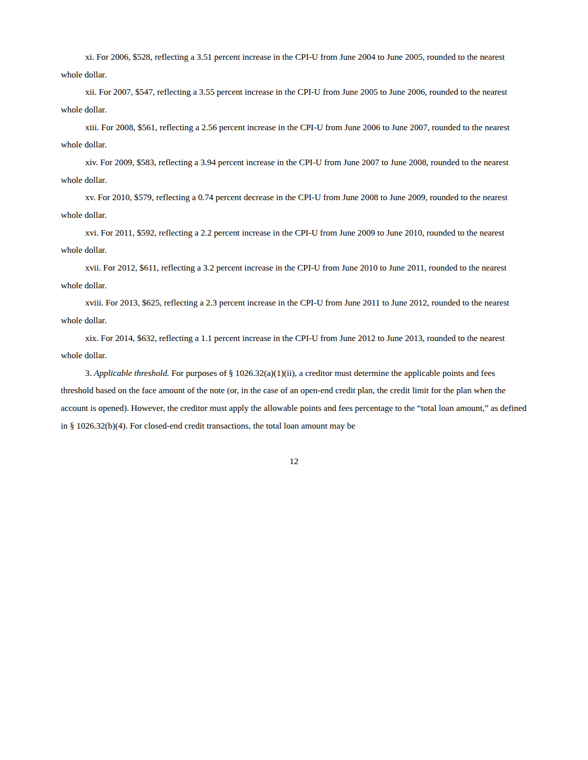xi. For 2006, $528, reflecting a 3.51 percent increase in the CPI-U from June 2004 to June 2005, rounded to the nearest whole dollar.
xii. For 2007, $547, reflecting a 3.55 percent increase in the CPI-U from June 2005 to June 2006, rounded to the nearest whole dollar.
xiii. For 2008, $561, reflecting a 2.56 percent increase in the CPI-U from June 2006 to June 2007, rounded to the nearest whole dollar.
xiv. For 2009, $583, reflecting a 3.94 percent increase in the CPI-U from June 2007 to June 2008, rounded to the nearest whole dollar.
xv. For 2010, $579, reflecting a 0.74 percent decrease in the CPI-U from June 2008 to June 2009, rounded to the nearest whole dollar.
xvi. For 2011, $592, reflecting a 2.2 percent increase in the CPI-U from June 2009 to June 2010, rounded to the nearest whole dollar.
xvii. For 2012, $611, reflecting a 3.2 percent increase in the CPI-U from June 2010 to June 2011, rounded to the nearest whole dollar.
xviii. For 2013, $625, reflecting a 2.3 percent increase in the CPI-U from June 2011 to June 2012, rounded to the nearest whole dollar.
xix. For 2014, $632, reflecting a 1.1 percent increase in the CPI-U from June 2012 to June 2013, rounded to the nearest whole dollar.
3. Applicable threshold. For purposes of § 1026.32(a)(1)(ii), a creditor must determine the applicable points and fees threshold based on the face amount of the note (or, in the case of an open-end credit plan, the credit limit for the plan when the account is opened). However, the creditor must apply the allowable points and fees percentage to the “total loan amount,” as defined in § 1026.32(b)(4). For closed-end credit transactions, the total loan amount may be
12